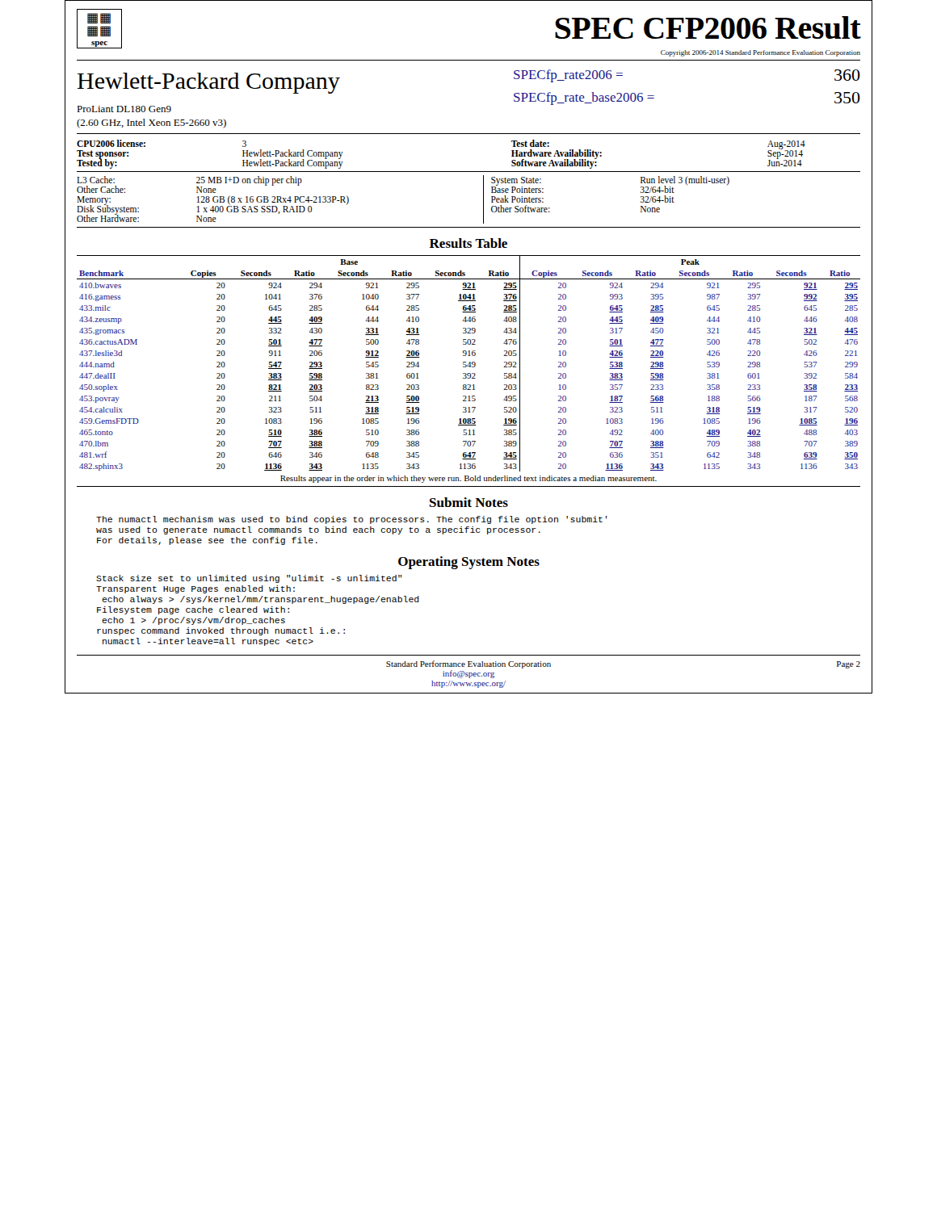▦▦
▦▦
spec
SPEC CFP2006 Result
Copyright 2006-2014 Standard Performance Evaluation Corporation
Hewlett-Packard Company
ProLiant DL180 Gen9
(2.60 GHz, Intel Xeon E5-2660 v3)
| SPECfp_rate2006 = | 360 |
| SPECfp_rate_base2006 = | 350 |
| CPU2006 license: | 3 | Test date: | Aug-2014 |
| Test sponsor: | Hewlett-Packard Company | Hardware Availability: | Sep-2014 |
| Tested by: | Hewlett-Packard Company | Software Availability: | Jun-2014 |
| L3 Cache: | 25 MB I+D on chip per chip |
| Other Cache: | None |
| Memory: | 128 GB (8 x 16 GB 2Rx4 PC4-2133P-R) |
| Disk Subsystem: | 1 x 400 GB SAS SSD, RAID 0 |
| Other Hardware: | None |
| System State: | Run level 3 (multi-user) |
| Base Pointers: | 32/64-bit |
| Peak Pointers: | 32/64-bit |
| Other Software: | None |
Results Table
| | Base | Peak |
| --- | --- | --- |
| Benchmark | Copies | Seconds | Ratio | Seconds | Ratio | Seconds | Ratio | Copies | Seconds | Ratio | Seconds | Ratio | Seconds | Ratio |
| 410.bwaves | 20 | 924 | 294 | 921 | 295 | 921 | 295 | 20 | 924 | 294 | 921 | 295 | 921 | 295 |
| 416.gamess | 20 | 1041 | 376 | 1040 | 377 | 1041 | 376 | 20 | 993 | 395 | 987 | 397 | 992 | 395 |
| 433.milc | 20 | 645 | 285 | 644 | 285 | 645 | 285 | 20 | 645 | 285 | 645 | 285 | 645 | 285 |
| 434.zeusmp | 20 | 445 | 409 | 444 | 410 | 446 | 408 | 20 | 445 | 409 | 444 | 410 | 446 | 408 |
| 435.gromacs | 20 | 332 | 430 | 331 | 431 | 329 | 434 | 20 | 317 | 450 | 321 | 445 | 321 | 445 |
| 436.cactusADM | 20 | 501 | 477 | 500 | 478 | 502 | 476 | 20 | 501 | 477 | 500 | 478 | 502 | 476 |
| 437.leslie3d | 20 | 911 | 206 | 912 | 206 | 916 | 205 | 10 | 426 | 220 | 426 | 220 | 426 | 221 |
| 444.namd | 20 | 547 | 293 | 545 | 294 | 549 | 292 | 20 | 538 | 298 | 539 | 298 | 537 | 299 |
| 447.dealII | 20 | 383 | 598 | 381 | 601 | 392 | 584 | 20 | 383 | 598 | 381 | 601 | 392 | 584 |
| 450.soplex | 20 | 821 | 203 | 823 | 203 | 821 | 203 | 10 | 357 | 233 | 358 | 233 | 358 | 233 |
| 453.povray | 20 | 211 | 504 | 213 | 500 | 215 | 495 | 20 | 187 | 568 | 188 | 566 | 187 | 568 |
| 454.calculix | 20 | 323 | 511 | 318 | 519 | 317 | 520 | 20 | 323 | 511 | 318 | 519 | 317 | 520 |
| 459.GemsFDTD | 20 | 1083 | 196 | 1085 | 196 | 1085 | 196 | 20 | 1083 | 196 | 1085 | 196 | 1085 | 196 |
| 465.tonto | 20 | 510 | 386 | 510 | 386 | 511 | 385 | 20 | 492 | 400 | 489 | 402 | 488 | 403 |
| 470.lbm | 20 | 707 | 388 | 709 | 388 | 707 | 389 | 20 | 707 | 388 | 709 | 388 | 707 | 389 |
| 481.wrf | 20 | 646 | 346 | 648 | 345 | 647 | 345 | 20 | 636 | 351 | 642 | 348 | 639 | 350 |
| 482.sphinx3 | 20 | 1136 | 343 | 1135 | 343 | 1136 | 343 | 20 | 1136 | 343 | 1135 | 343 | 1136 | 343 |
Results appear in the order in which they were run. Bold underlined text indicates a median measurement.
Submit Notes
The numactl mechanism was used to bind copies to processors. The config file option 'submit'
was used to generate numactl commands to bind each copy to a specific processor.
For details, please see the config file.
Operating System Notes
Stack size set to unlimited using "ulimit -s unlimited"
Transparent Huge Pages enabled with:
 echo always > /sys/kernel/mm/transparent_hugepage/enabled
Filesystem page cache cleared with:
 echo 1 > /proc/sys/vm/drop_caches
runspec command invoked through numactl i.e.:
 numactl --interleave=all runspec <etc>
Page 2
Standard Performance Evaluation Corporation
info@spec.org
http://www.spec.org/